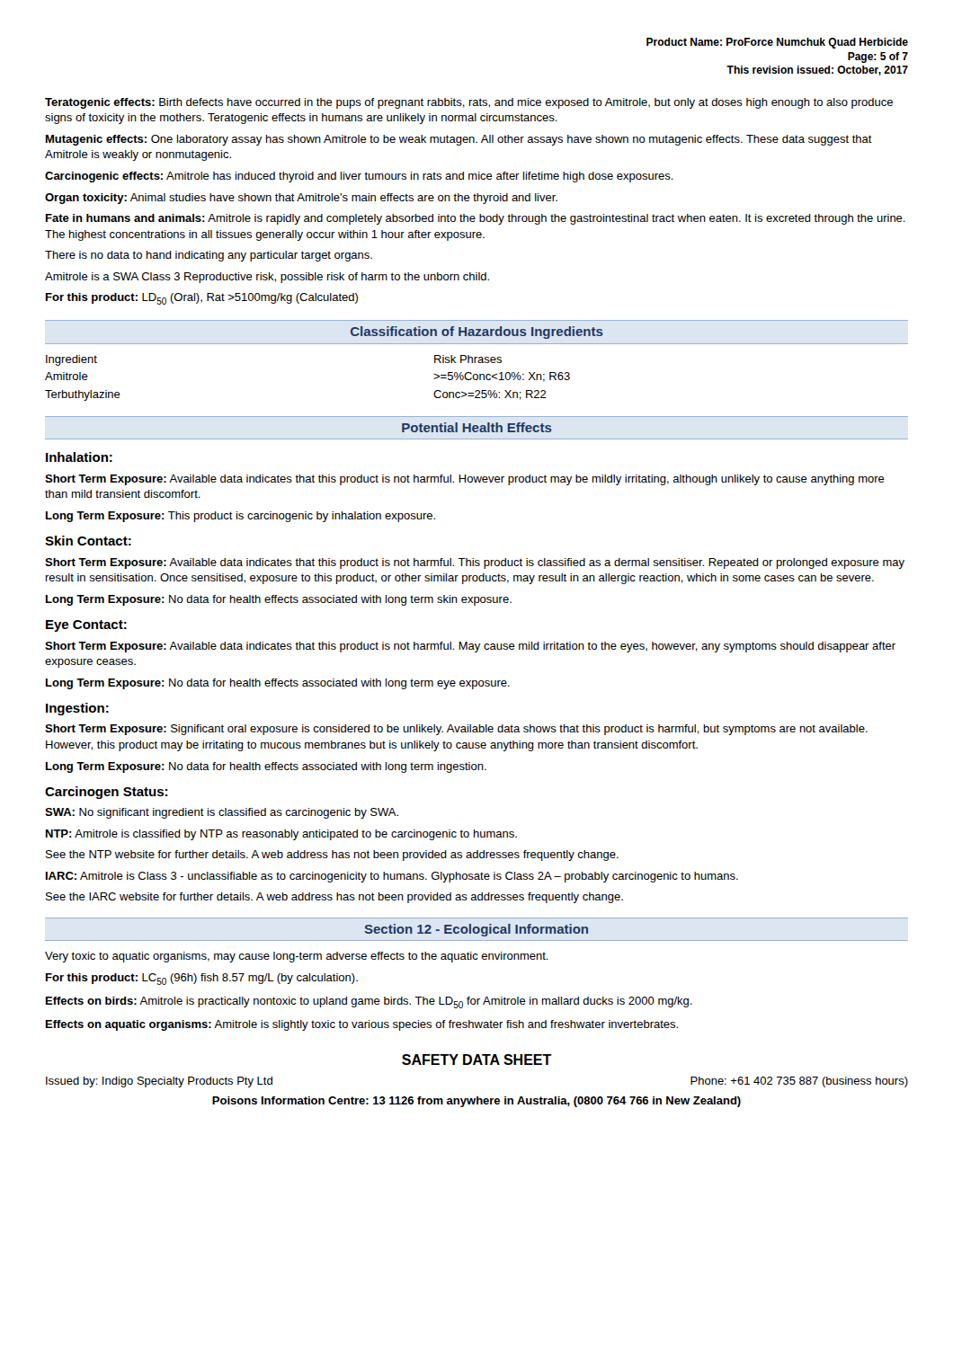Product Name: ProForce Numchuk Quad Herbicide
Page: 5 of 7
This revision issued: October, 2017
Teratogenic effects: Birth defects have occurred in the pups of pregnant rabbits, rats, and mice exposed to Amitrole, but only at doses high enough to also produce signs of toxicity in the mothers. Teratogenic effects in humans are unlikely in normal circumstances.
Mutagenic effects: One laboratory assay has shown Amitrole to be weak mutagen. All other assays have shown no mutagenic effects. These data suggest that Amitrole is weakly or nonmutagenic.
Carcinogenic effects: Amitrole has induced thyroid and liver tumours in rats and mice after lifetime high dose exposures.
Organ toxicity: Animal studies have shown that Amitrole's main effects are on the thyroid and liver.
Fate in humans and animals: Amitrole is rapidly and completely absorbed into the body through the gastrointestinal tract when eaten. It is excreted through the urine. The highest concentrations in all tissues generally occur within 1 hour after exposure.
There is no data to hand indicating any particular target organs.
Amitrole is a SWA Class 3 Reproductive risk, possible risk of harm to the unborn child.
For this product: LD50 (Oral), Rat >5100mg/kg (Calculated)
Classification of Hazardous Ingredients
| Ingredient | Risk Phrases |
| Amitrole | >=5%Conc<10%: Xn; R63 |
| Terbuthylazine | Conc>=25%: Xn; R22 |
Potential Health Effects
Inhalation:
Short Term Exposure: Available data indicates that this product is not harmful. However product may be mildly irritating, although unlikely to cause anything more than mild transient discomfort.
Long Term Exposure: This product is carcinogenic by inhalation exposure.
Skin Contact:
Short Term Exposure: Available data indicates that this product is not harmful. This product is classified as a dermal sensitiser. Repeated or prolonged exposure may result in sensitisation. Once sensitised, exposure to this product, or other similar products, may result in an allergic reaction, which in some cases can be severe.
Long Term Exposure: No data for health effects associated with long term skin exposure.
Eye Contact:
Short Term Exposure: Available data indicates that this product is not harmful. May cause mild irritation to the eyes, however, any symptoms should disappear after exposure ceases.
Long Term Exposure: No data for health effects associated with long term eye exposure.
Ingestion:
Short Term Exposure: Significant oral exposure is considered to be unlikely. Available data shows that this product is harmful, but symptoms are not available. However, this product may be irritating to mucous membranes but is unlikely to cause anything more than transient discomfort.
Long Term Exposure: No data for health effects associated with long term ingestion.
Carcinogen Status:
SWA: No significant ingredient is classified as carcinogenic by SWA.
NTP: Amitrole is classified by NTP as reasonably anticipated to be carcinogenic to humans.
See the NTP website for further details. A web address has not been provided as addresses frequently change.
IARC: Amitrole is Class 3 - unclassifiable as to carcinogenicity to humans. Glyphosate is Class 2A – probably carcinogenic to humans.
See the IARC website for further details. A web address has not been provided as addresses frequently change.
Section 12 - Ecological Information
Very toxic to aquatic organisms, may cause long-term adverse effects to the aquatic environment.
For this product: LC50 (96h) fish 8.57 mg/L (by calculation).
Effects on birds: Amitrole is practically nontoxic to upland game birds. The LD50 for Amitrole in mallard ducks is 2000 mg/kg.
Effects on aquatic organisms: Amitrole is slightly toxic to various species of freshwater fish and freshwater invertebrates.
SAFETY DATA SHEET
Issued by: Indigo Specialty Products Pty Ltd Phone: +61 402 735 887 (business hours)
Poisons Information Centre: 13 1126 from anywhere in Australia, (0800 764 766 in New Zealand)